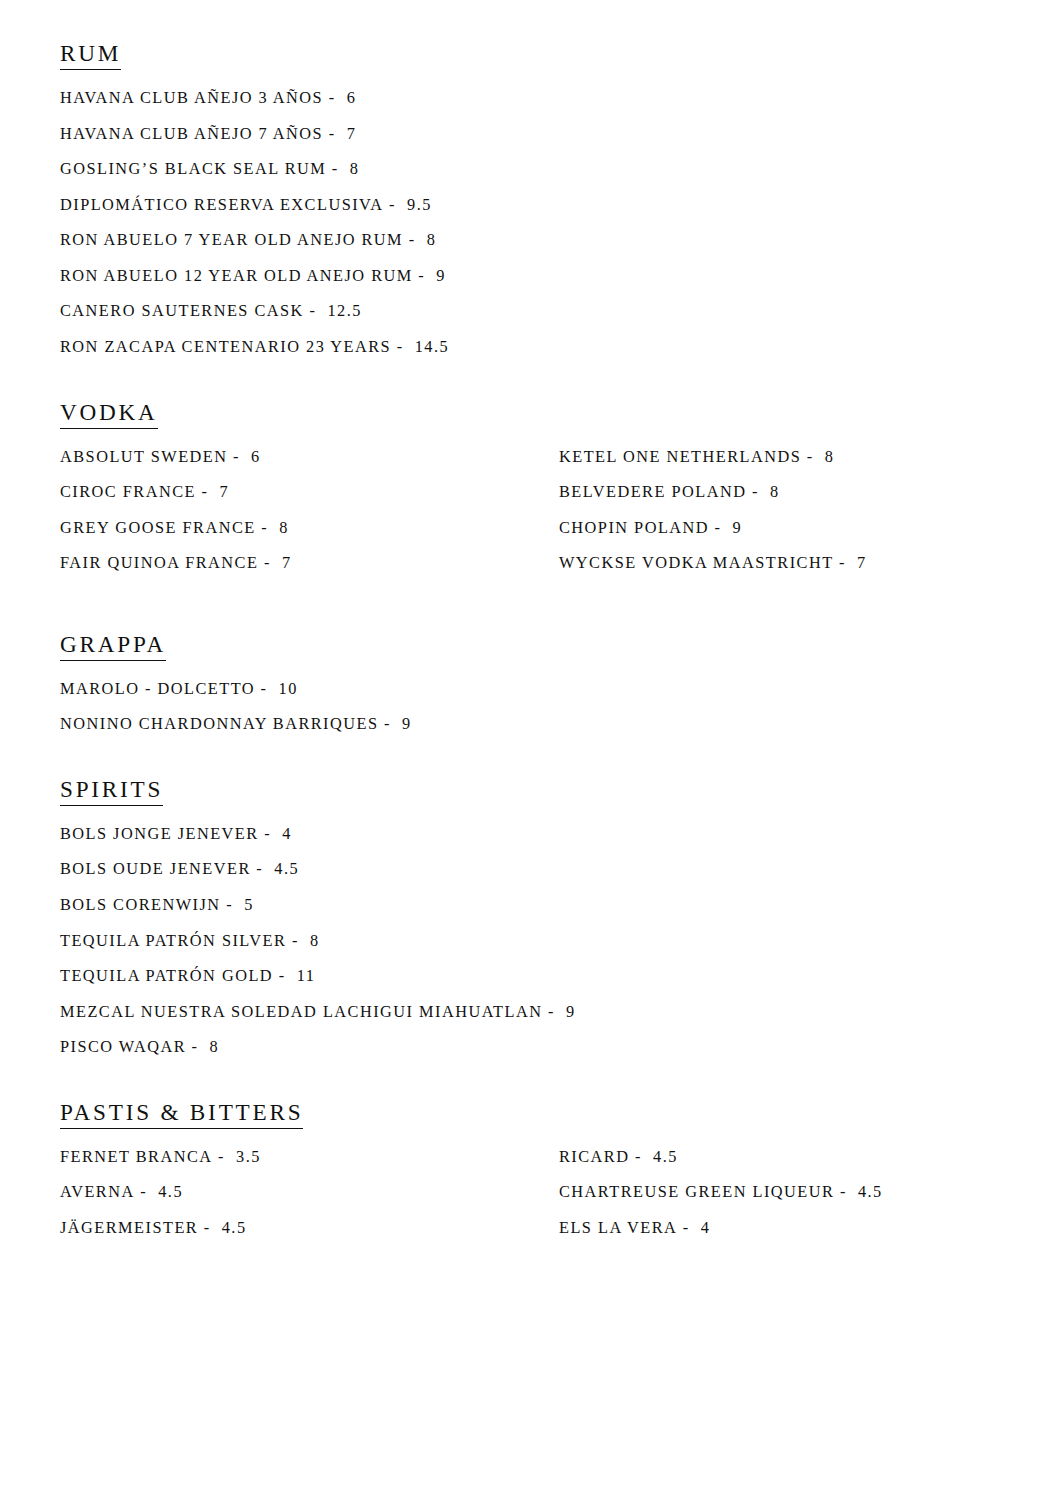Rum
Havana Club Añejo 3 Años6
Havana Club Añejo 7 Años7
Gosling’s Black Seal Rum8
Diplomático Reserva Exclusiva9.5
Ron Abuelo 7 Year Old Anejo Rum8
Ron Abuelo 12 Year Old Anejo Rum9
Canero Sauternes Cask12.5
Ron Zacapa Centenario 23 Years14.5
Vodka
Absolut Sweden6
Ciroc France7
Grey Goose France8
Fair Quinoa France7
Ketel One Netherlands8
Belvedere Poland8
Chopin Poland9
Wyckse Vodka Maastricht7
Grappa
Marolo - Dolcetto10
Nonino Chardonnay Barriques9
Spirits
Bols Jonge Jenever4
Bols Oude Jenever4.5
Bols Corenwijn5
Tequila Patrón Silver8
Tequila Patrón Gold11
Mezcal Nuestra Soledad Lachigui Miahuatlan9
Pisco Waqar8
Pastis & Bitters
Fernet Branca3.5
Averna4.5
Jägermeister4.5
Ricard4.5
Chartreuse Green Liqueur4.5
Els La Vera4